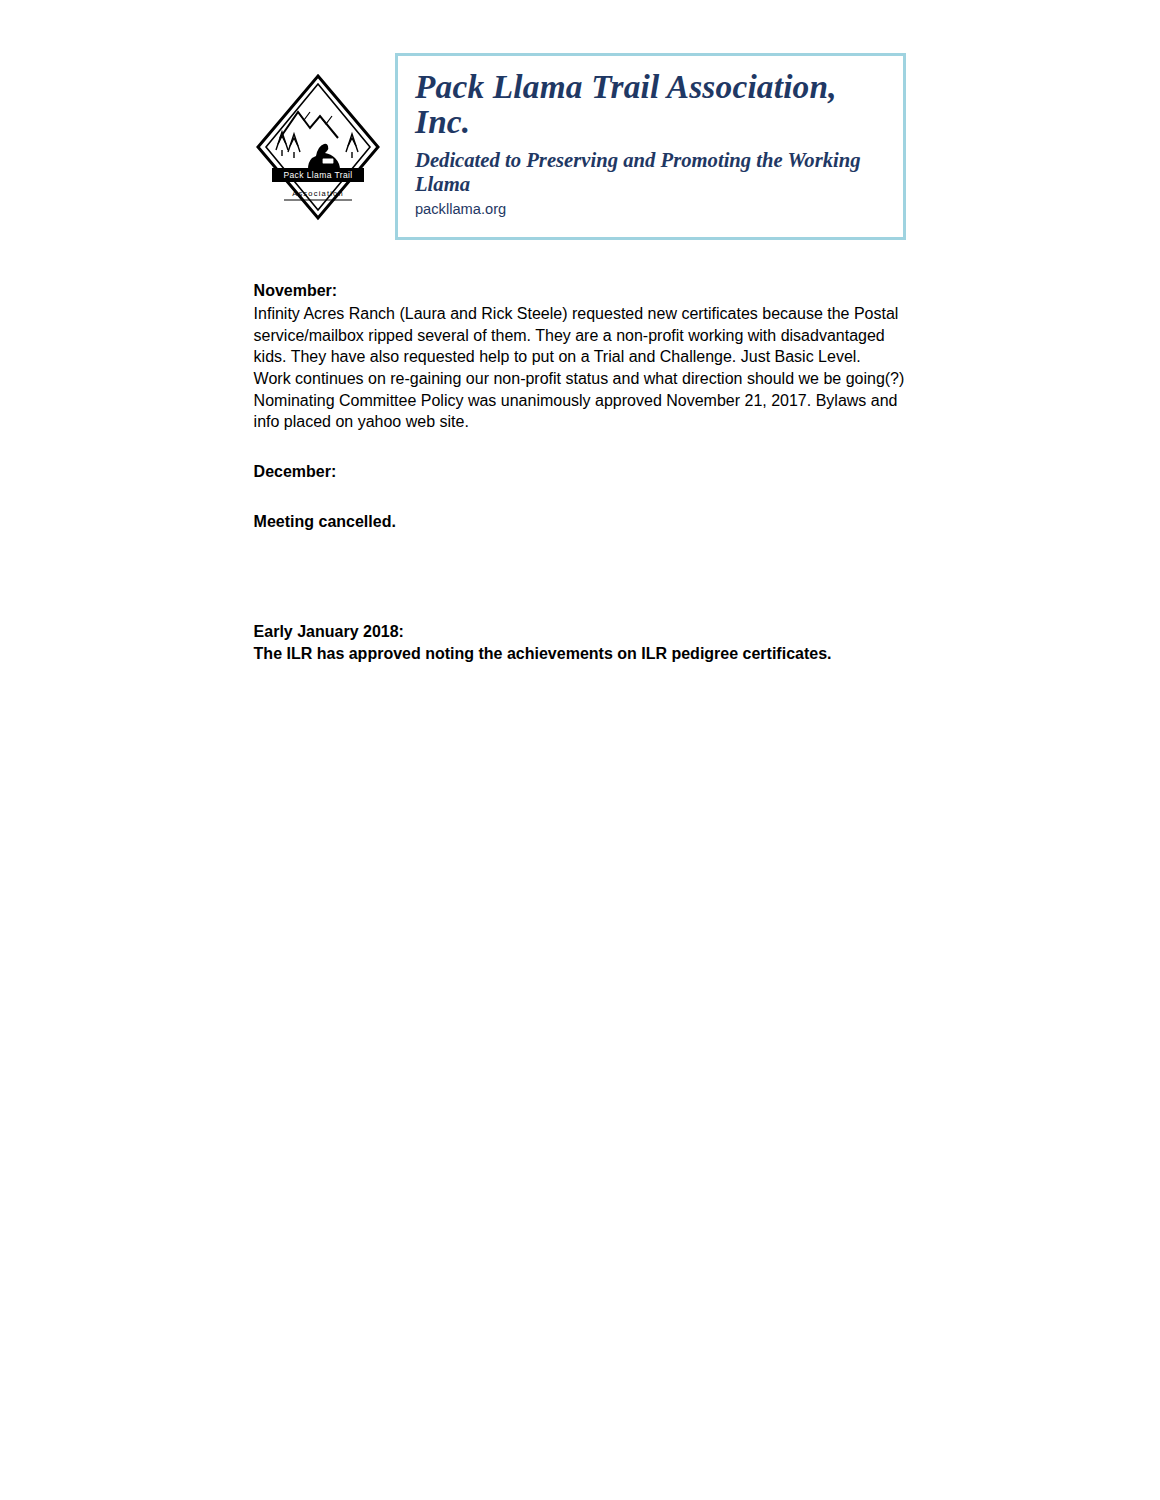Pack Llama Trail Association
Pack Llama Trail Association, Inc.
Dedicated to Preserving and Promoting the Working Llama
packllama.org
November:
Infinity Acres Ranch (Laura and Rick Steele) requested new certificates because the Postal service/mailbox ripped several of them. They are a non-profit working with disadvantaged kids. They have also requested help to put on a Trial and Challenge. Just Basic Level.
Work continues on re-gaining our non-profit status and what direction should we be going(?)
Nominating Committee Policy was unanimously approved November 21, 2017. Bylaws and info placed on yahoo web site.
December:
Meeting cancelled.
Early January 2018:
The ILR has approved noting the achievements on ILR pedigree certificates.